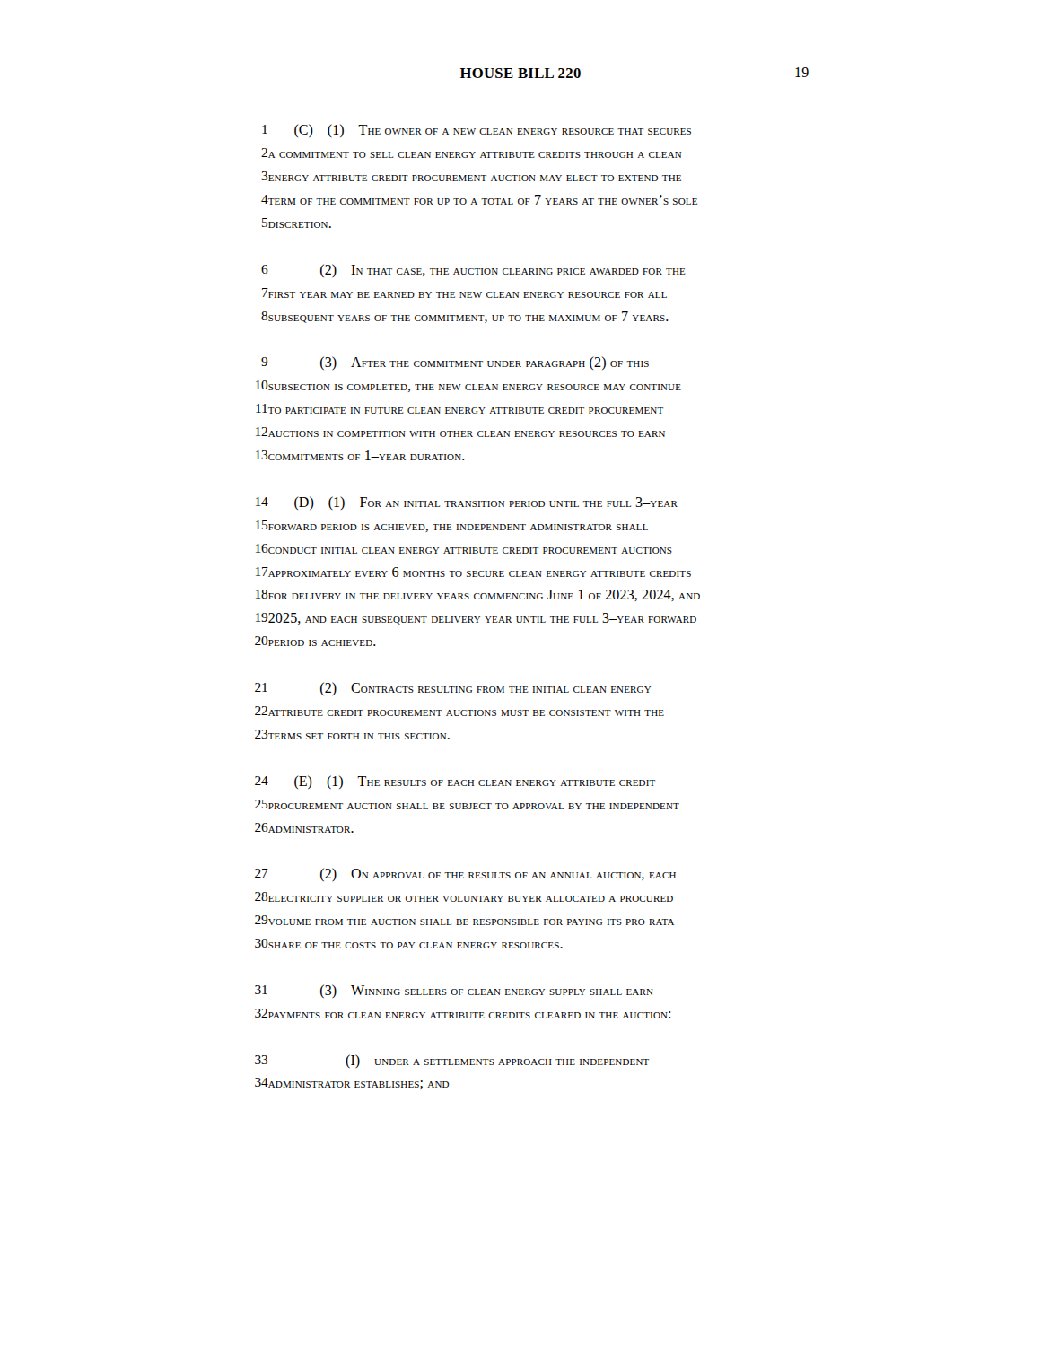HOUSE BILL 220 19
| 1 | (C) (1) The owner of a new clean energy resource that secures |
| 2 | a commitment to sell clean energy attribute credits through a clean |
| 3 | energy attribute credit procurement auction may elect to extend the |
| 4 | term of the commitment for up to a total of 7 years at the owner’s sole |
| 5 | discretion. |
| 6 | (2) In that case, the auction clearing price awarded for the |
| 7 | first year may be earned by the new clean energy resource for all |
| 8 | subsequent years of the commitment, up to the maximum of 7 years. |
| 9 | (3) After the commitment under paragraph (2) of this |
| 10 | subsection is completed, the new clean energy resource may continue |
| 11 | to participate in future clean energy attribute credit procurement |
| 12 | auctions in competition with other clean energy resources to earn |
| 13 | commitments of 1–year duration. |
| 14 | (D) (1) For an initial transition period until the full 3–year |
| 15 | forward period is achieved, the independent administrator shall |
| 16 | conduct initial clean energy attribute credit procurement auctions |
| 17 | approximately every 6 months to secure clean energy attribute credits |
| 18 | for delivery in the delivery years commencing June 1 of 2023, 2024, and |
| 19 | 2025, and each subsequent delivery year until the full 3–year forward |
| 20 | period is achieved. |
| 21 | (2) Contracts resulting from the initial clean energy |
| 22 | attribute credit procurement auctions must be consistent with the |
| 23 | terms set forth in this section. |
| 24 | (E) (1) The results of each clean energy attribute credit |
| 25 | procurement auction shall be subject to approval by the independent |
| 26 | administrator. |
| 27 | (2) On approval of the results of an annual auction, each |
| 28 | electricity supplier or other voluntary buyer allocated a procured |
| 29 | volume from the auction shall be responsible for paying its pro rata |
| 30 | share of the costs to pay clean energy resources. |
| 31 | (3) Winning sellers of clean energy supply shall earn |
| 32 | payments for clean energy attribute credits cleared in the auction: |
| 33 | (I) under a settlements approach the independent |
| 34 | administrator establishes; and |